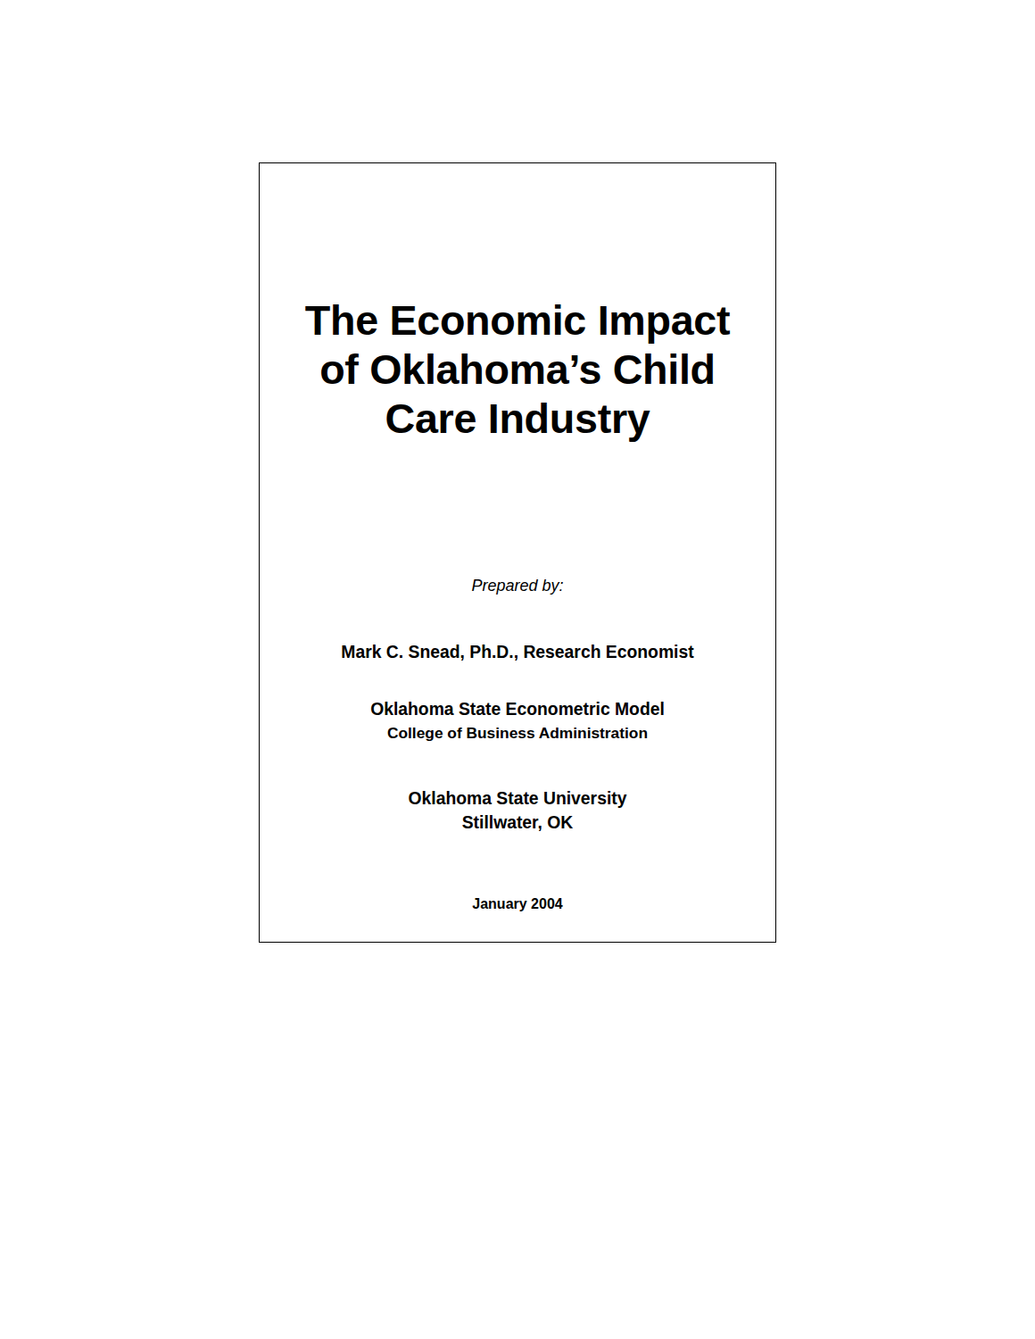The Economic Impact of Oklahoma’s Child Care Industry
Prepared by:
Mark C. Snead, Ph.D., Research Economist
Oklahoma State Econometric Model
College of Business Administration
Oklahoma State University
Stillwater, OK
January 2004